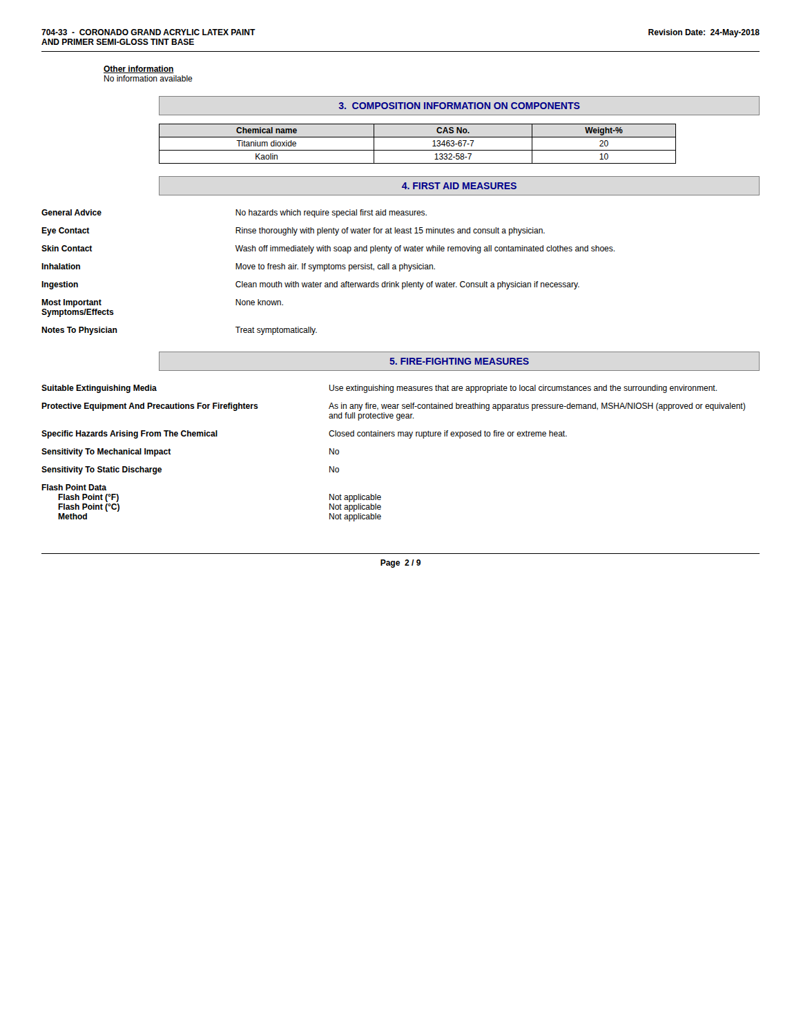704-33 - CORONADO GRAND ACRYLIC LATEX PAINT
AND PRIMER SEMI-GLOSS TINT BASE
Revision Date: 24-May-2018
Other information
No information available
3. COMPOSITION INFORMATION ON COMPONENTS
| Chemical name | CAS No. | Weight-% |
| --- | --- | --- |
| Titanium dioxide | 13463-67-7 | 20 |
| Kaolin | 1332-58-7 | 10 |
4. FIRST AID MEASURES
| General Advice | No hazards which require special first aid measures. |
| Eye Contact | Rinse thoroughly with plenty of water for at least 15 minutes and consult a physician. |
| Skin Contact | Wash off immediately with soap and plenty of water while removing all contaminated clothes and shoes. |
| Inhalation | Move to fresh air. If symptoms persist, call a physician. |
| Ingestion | Clean mouth with water and afterwards drink plenty of water. Consult a physician if necessary. |
| Most Important Symptoms/Effects | None known. |
| Notes To Physician | Treat symptomatically. |
5. FIRE-FIGHTING MEASURES
| Suitable Extinguishing Media | Use extinguishing measures that are appropriate to local circumstances and the surrounding environment. |
| Protective Equipment And Precautions For Firefighters | As in any fire, wear self-contained breathing apparatus pressure-demand, MSHA/NIOSH (approved or equivalent) and full protective gear. |
| Specific Hazards Arising From The Chemical | Closed containers may rupture if exposed to fire or extreme heat. |
| Sensitivity To Mechanical Impact | No |
| Sensitivity To Static Discharge | No |
| Flash Point Data Flash Point (°F) Flash Point (°C) Method | Not applicable Not applicable Not applicable |
Page 2 / 9